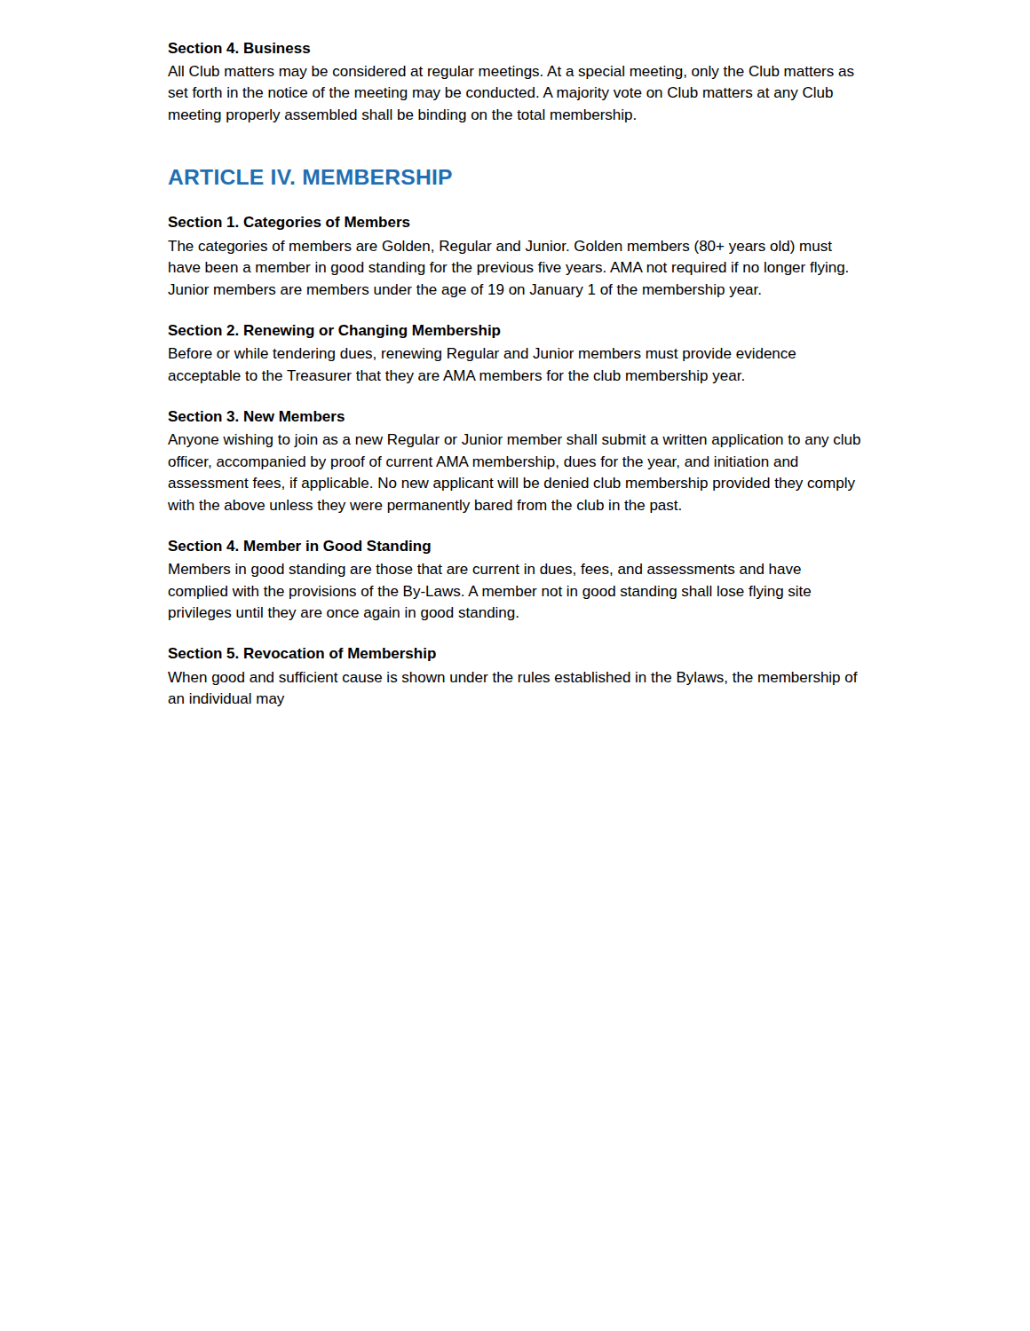Section 4. Business
All Club matters may be considered at regular meetings. At a special meeting, only the Club matters as set forth in the notice of the meeting may be conducted. A majority vote on Club matters at any Club meeting properly assembled shall be binding on the total membership.
ARTICLE IV. MEMBERSHIP
Section 1. Categories of Members
The categories of members are Golden, Regular and Junior. Golden members (80+ years old) must have been a member in good standing for the previous five years. AMA not required if no longer flying. Junior members are members under the age of 19 on January 1 of the membership year.
Section 2. Renewing or Changing Membership
Before or while tendering dues, renewing Regular and Junior members must provide evidence acceptable to the Treasurer that they are AMA members for the club membership year.
Section 3. New Members
Anyone wishing to join as a new Regular or Junior member shall submit a written application to any club officer, accompanied by proof of current AMA membership, dues for the year, and initiation and assessment fees, if applicable. No new applicant will be denied club membership provided they comply with the above unless they were permanently bared from the club in the past.
Section 4. Member in Good Standing
Members in good standing are those that are current in dues, fees, and assessments and have complied with the provisions of the By-Laws. A member not in good standing shall lose flying site privileges until they are once again in good standing.
Section 5. Revocation of Membership
When good and sufficient cause is shown under the rules established in the Bylaws, the membership of an individual may